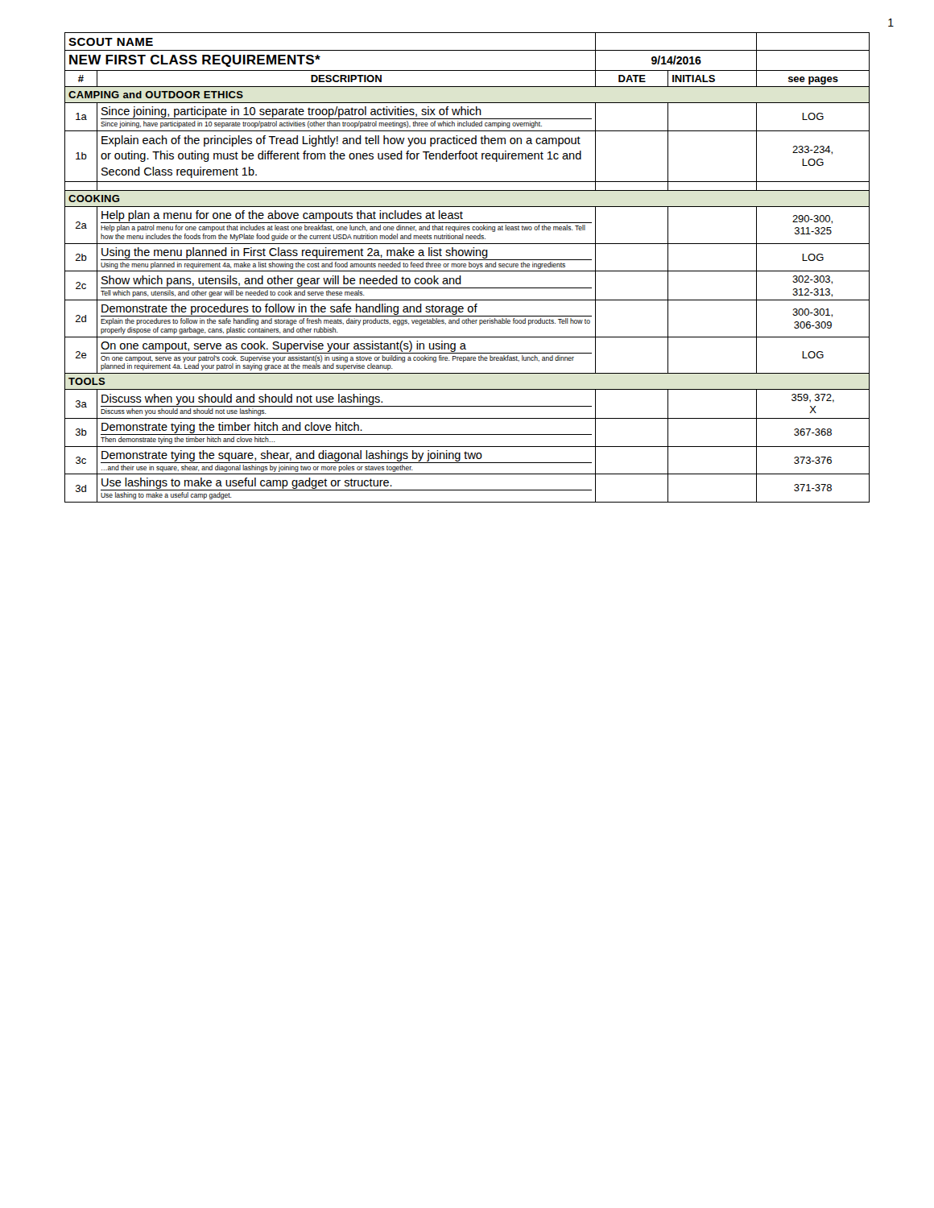1
| SCOUT NAME | | |
| NEW FIRST CLASS REQUIREMENTS* | 9/14/2016 | |
| # | DESCRIPTION | DATE | INITIALS | see pages |
| CAMPING and OUTDOOR ETHICS |
| 1a | Since joining, participate in 10 separate troop/patrol activities, six of which Since joining, have participated in 10 separate troop/patrol activities (other than troop/patrol meetings), three of which included camping overnight. | | | LOG |
| 1b | Explain each of the principles of Tread Lightly! and tell how you practiced them on a campout or outing. This outing must be different from the ones used for Tenderfoot requirement 1c and Second Class requirement 1b. | | | 233-234, LOG |
| COOKING |
| 2a | Help plan a menu for one of the above campouts that includes at least Help plan a patrol menu for one campout that includes at least one breakfast, one lunch, and one dinner, and that requires cooking at least two of the meals. Tell how the menu includes the foods from the MyPlate food guide or the current USDA nutrition model and meets nutritional needs. | | | 290-300, 311-325 |
| 2b | Using the menu planned in First Class requirement 2a, make a list showing Using the menu planned in requirement 4a, make a list showing the cost and food amounts needed to feed three or more boys and secure the ingredients | | | LOG |
| 2c | Show which pans, utensils, and other gear will be needed to cook and Tell which pans, utensils, and other gear will be needed to cook and serve these meals. | | | 302-303, 312-313, |
| 2d | Demonstrate the procedures to follow in the safe handling and storage of Explain the procedures to follow in the safe handling and storage of fresh meats, dairy products, eggs, vegetables, and other perishable food products. Tell how to properly dispose of camp garbage, cans, plastic containers, and other rubbish. | | | 300-301, 306-309 |
| 2e | On one campout, serve as cook. Supervise your assistant(s) in using a On one campout, serve as your patrol's cook. Supervise your assistant(s) in using a stove or building a cooking fire. Prepare the breakfast, lunch, and dinner planned in requirement 4a. Lead your patrol in saying grace at the meals and supervise cleanup. | | | LOG |
| TOOLS |
| 3a | Discuss when you should and should not use lashings. Discuss when you should and should not use lashings. | | | 359, 372, X |
| 3b | Demonstrate tying the timber hitch and clove hitch. Then demonstrate tying the timber hitch and clove hitch… | | | 367-368 |
| 3c | Demonstrate tying the square, shear, and diagonal lashings by joining two …and their use in square, shear, and diagonal lashings by joining two or more poles or staves together. | | | 373-376 |
| 3d | Use lashings to make a useful camp gadget or structure. Use lashing to make a useful camp gadget. | | | 371-378 |